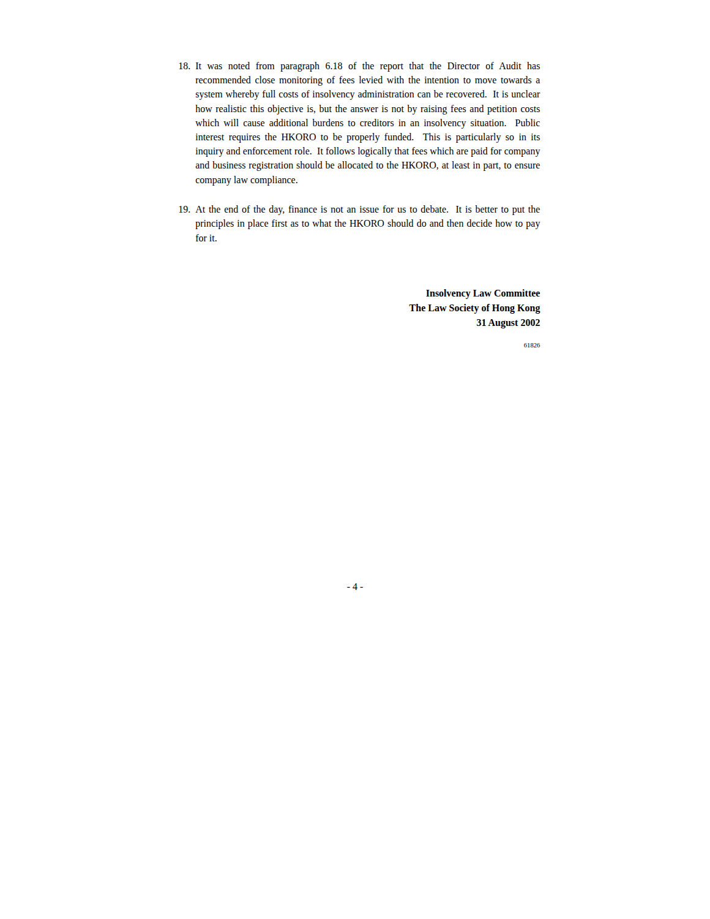18. It was noted from paragraph 6.18 of the report that the Director of Audit has recommended close monitoring of fees levied with the intention to move towards a system whereby full costs of insolvency administration can be recovered. It is unclear how realistic this objective is, but the answer is not by raising fees and petition costs which will cause additional burdens to creditors in an insolvency situation. Public interest requires the HKORO to be properly funded. This is particularly so in its inquiry and enforcement role. It follows logically that fees which are paid for company and business registration should be allocated to the HKORO, at least in part, to ensure company law compliance.
19. At the end of the day, finance is not an issue for us to debate. It is better to put the principles in place first as to what the HKORO should do and then decide how to pay for it.
Insolvency Law Committee
The Law Society of Hong Kong
31 August 2002
61826
- 4 -